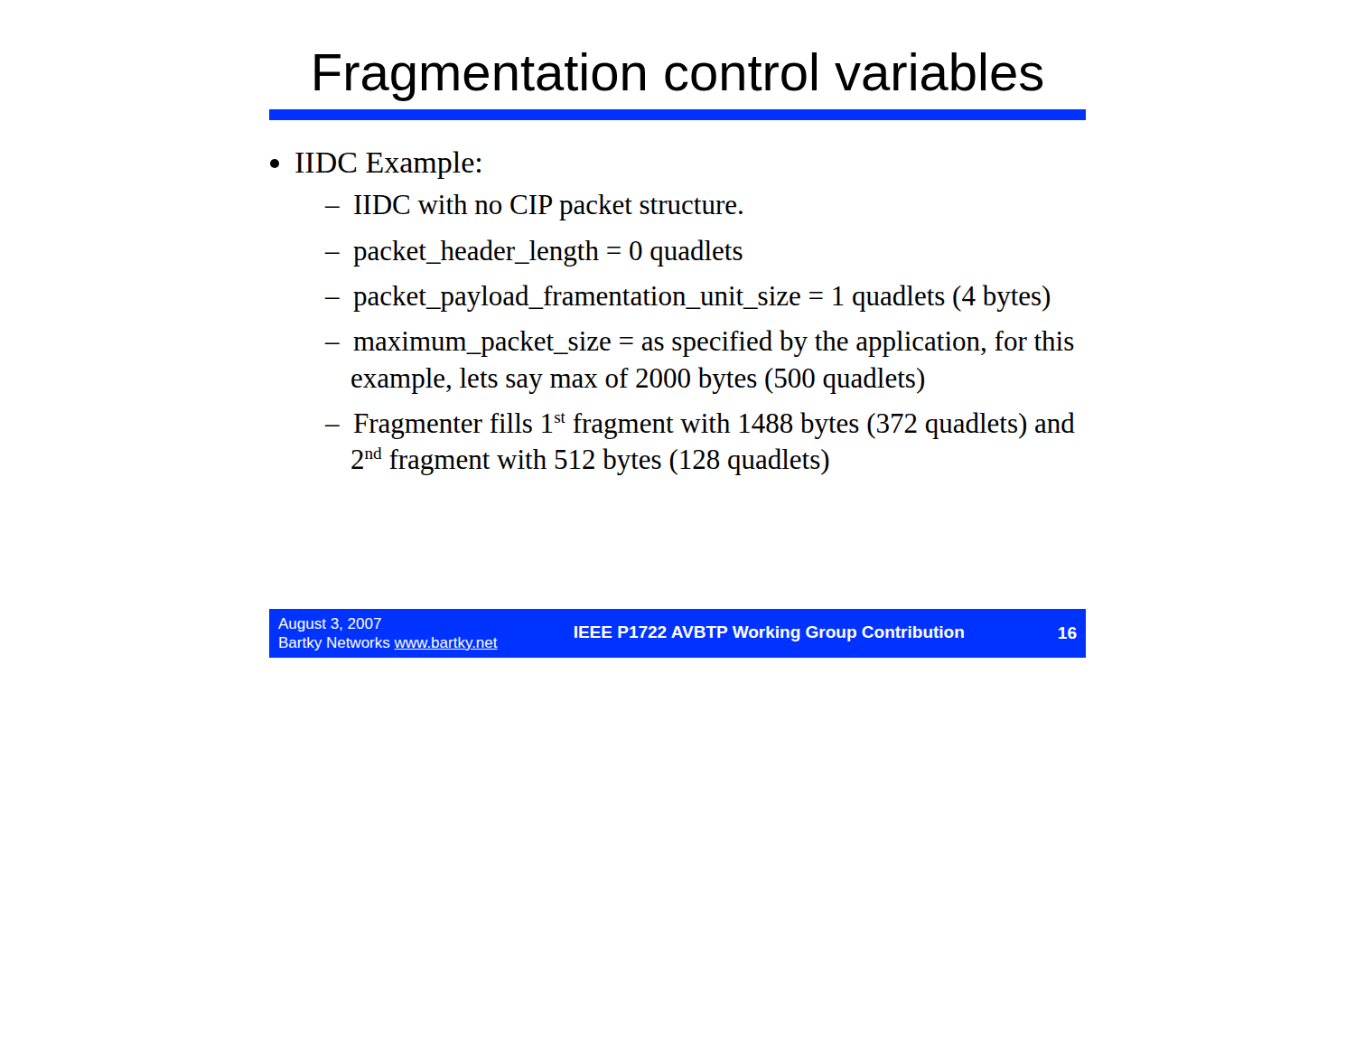Fragmentation control variables
IIDC Example:
IIDC with no CIP packet structure.
packet_header_length = 0 quadlets
packet_payload_framentation_unit_size = 1 quadlets (4 bytes)
maximum_packet_size = as specified by the application, for this example, lets say max of 2000 bytes (500 quadlets)
Fragmenter fills 1st fragment with 1488 bytes (372 quadlets) and 2nd fragment with 512 bytes (128 quadlets)
August 3, 2007
Bartky Networks www.bartky.net
IEEE P1722 AVBTP Working Group Contribution
16